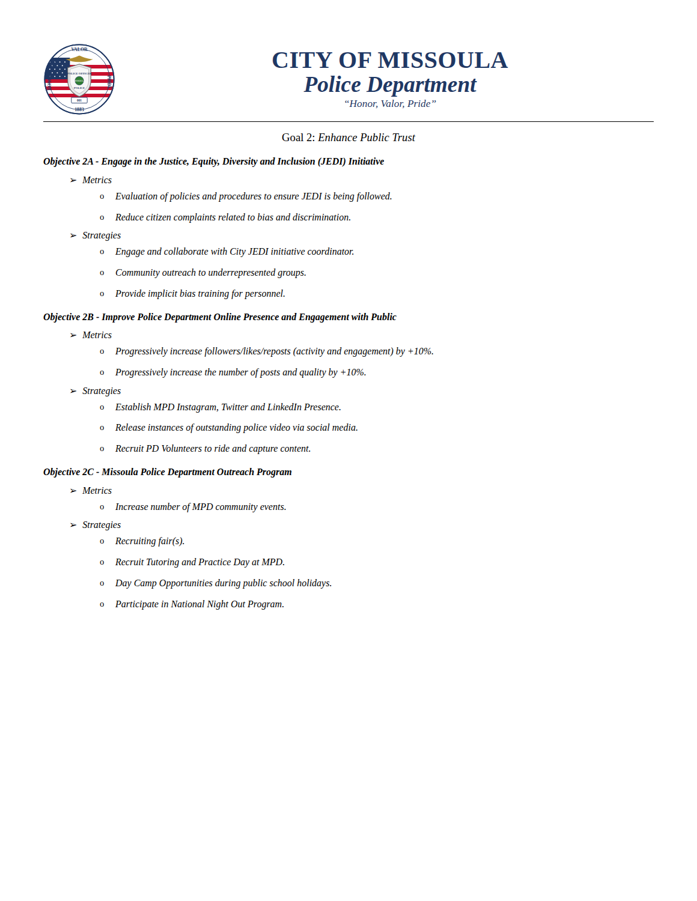VALOR HONOR PRIDE 1883 POLICE OFFICER MISSOULA POLICE 001
CITY OF MISSOULA
Police Department
“Honor, Valor, Pride”
Goal 2: Enhance Public Trust
Objective 2A - Engage in the Justice, Equity, Diversity and Inclusion (JEDI) Initiative
Metrics
Evaluation of policies and procedures to ensure JEDI is being followed.
Reduce citizen complaints related to bias and discrimination.
Strategies
Engage and collaborate with City JEDI initiative coordinator.
Community outreach to underrepresented groups.
Provide implicit bias training for personnel.
Objective 2B - Improve Police Department Online Presence and Engagement with Public
Metrics
Progressively increase followers/likes/reposts (activity and engagement) by +10%.
Progressively increase the number of posts and quality by +10%.
Strategies
Establish MPD Instagram, Twitter and LinkedIn Presence.
Release instances of outstanding police video via social media.
Recruit PD Volunteers to ride and capture content.
Objective 2C - Missoula Police Department Outreach Program
Metrics
Increase number of MPD community events.
Strategies
Recruiting fair(s).
Recruit Tutoring and Practice Day at MPD.
Day Camp Opportunities during public school holidays.
Participate in National Night Out Program.